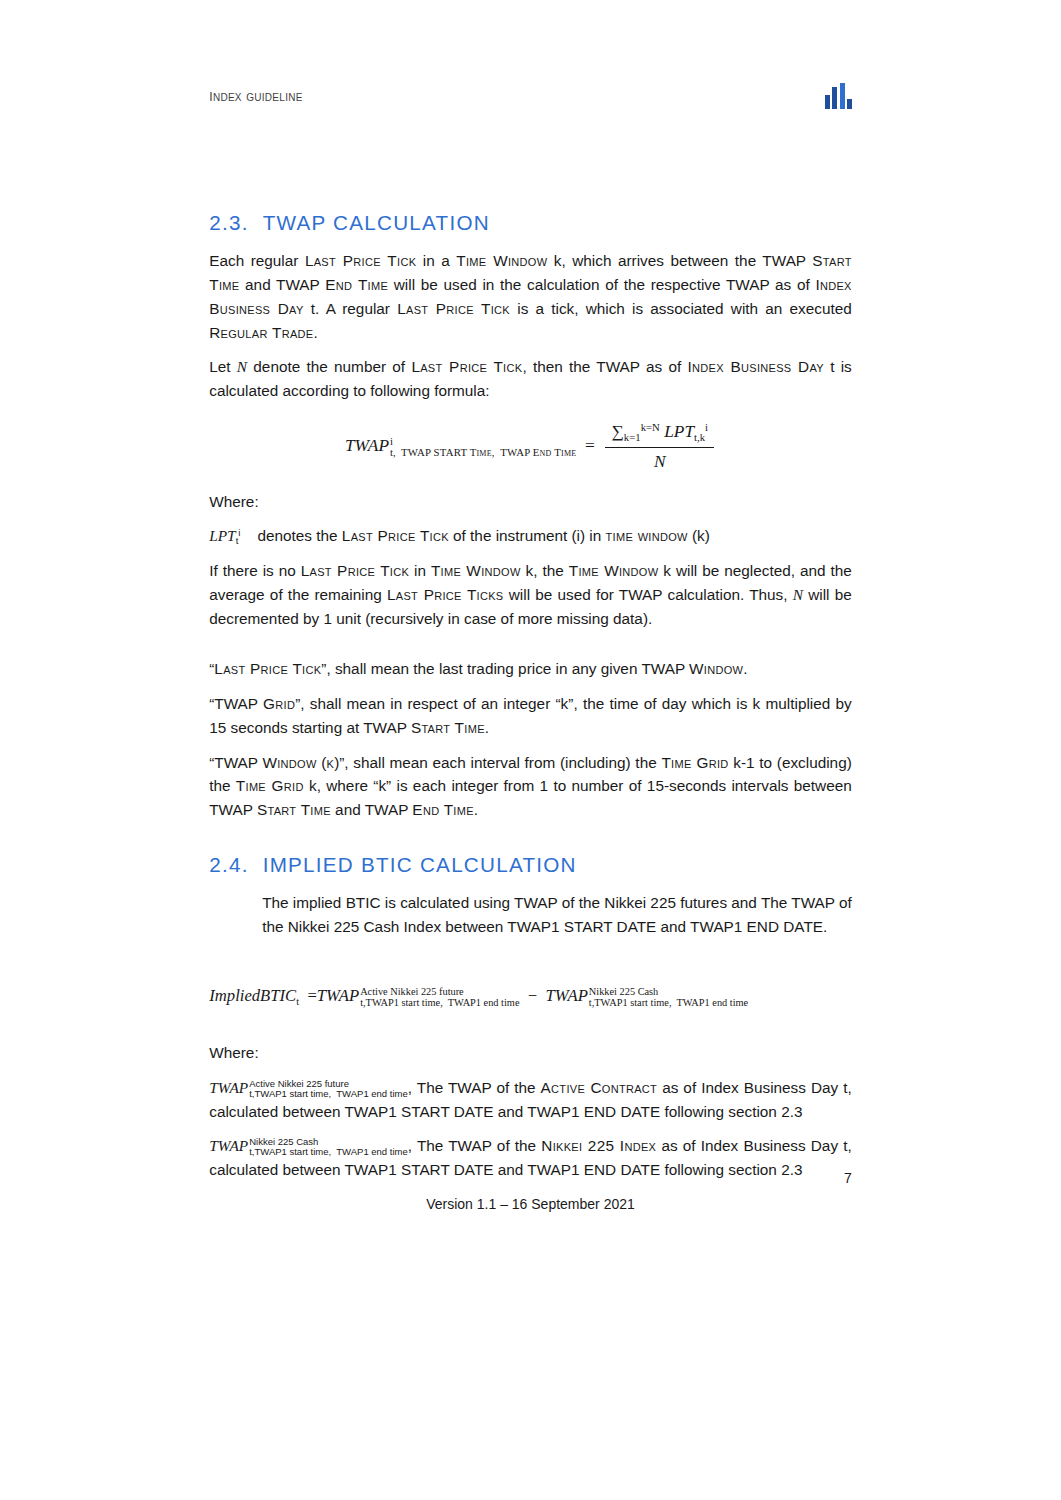Index Guideline
2.3. TWAP Calculation
Each regular Last Price Tick in a Time Window k, which arrives between the TWAP Start Time and TWAP End Time will be used in the calculation of the respective TWAP as of Index Business Day t. A regular Last Price Tick is a tick, which is associated with an executed Regular Trade.
Let N denote the number of Last Price Tick, then the TWAP as of Index Business Day t is calculated according to following formula:
TWAP it, TWAP START Time, TWAP End Time = ∑k=1k=N LPTt,ki N
Where:
LPTti denotes the Last Price Tick of the instrument (i) in time window (k)
If there is no Last Price Tick in Time Window k, the Time Window k will be neglected, and the average of the remaining Last Price Ticks will be used for TWAP calculation. Thus, N will be decremented by 1 unit (recursively in case of more missing data).
“Last Price Tick”, shall mean the last trading price in any given TWAP Window.
“TWAP Grid”, shall mean in respect of an integer “k”, the time of day which is k multiplied by 15 seconds starting at TWAP Start Time.
“TWAP Window (k)”, shall mean each interval from (including) the Time Grid k-1 to (excluding) the Time Grid k, where “k” is each integer from 1 to number of 15-seconds intervals between TWAP Start Time and TWAP End Time.
2.4. Implied BTIC Calculation
The implied BTIC is calculated using TWAP of the Nikkei 225 futures and The TWAP of the Nikkei 225 Cash Index between TWAP1 START DATE and TWAP1 END DATE.
ImpliedBTICt =TWAP Active Nikkei 225 future t,TWAP1 start time, TWAP1 end time − TWAP Nikkei 225 Cash t,TWAP1 start time, TWAP1 end time
Where:
TWAP Active Nikkei 225 future t,TWAP1 start time, TWAP1 end time, The TWAP of the Active Contract as of Index Business Day t, calculated between TWAP1 START DATE and TWAP1 END DATE following section 2.3
TWAP Nikkei 225 Cash t,TWAP1 start time, TWAP1 end time, The TWAP of the Nikkei 225 Index as of Index Business Day t, calculated between TWAP1 START DATE and TWAP1 END DATE following section 2.3
7
Version 1.1 – 16 September 2021